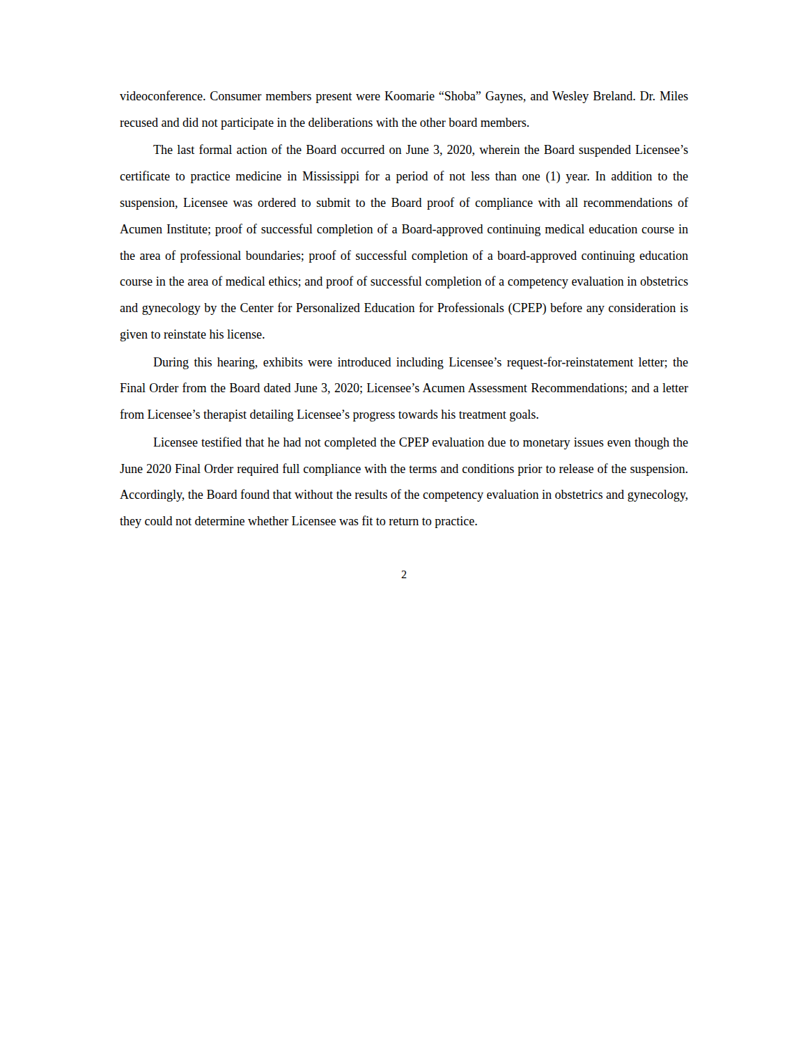videoconference. Consumer members present were Koomarie “Shoba” Gaynes, and Wesley Breland. Dr. Miles recused and did not participate in the deliberations with the other board members.
The last formal action of the Board occurred on June 3, 2020, wherein the Board suspended Licensee’s certificate to practice medicine in Mississippi for a period of not less than one (1) year. In addition to the suspension, Licensee was ordered to submit to the Board proof of compliance with all recommendations of Acumen Institute; proof of successful completion of a Board-approved continuing medical education course in the area of professional boundaries; proof of successful completion of a board-approved continuing education course in the area of medical ethics; and proof of successful completion of a competency evaluation in obstetrics and gynecology by the Center for Personalized Education for Professionals (CPEP) before any consideration is given to reinstate his license.
During this hearing, exhibits were introduced including Licensee’s request-for-reinstatement letter; the Final Order from the Board dated June 3, 2020; Licensee’s Acumen Assessment Recommendations; and a letter from Licensee’s therapist detailing Licensee’s progress towards his treatment goals.
Licensee testified that he had not completed the CPEP evaluation due to monetary issues even though the June 2020 Final Order required full compliance with the terms and conditions prior to release of the suspension. Accordingly, the Board found that without the results of the competency evaluation in obstetrics and gynecology, they could not determine whether Licensee was fit to return to practice.
2